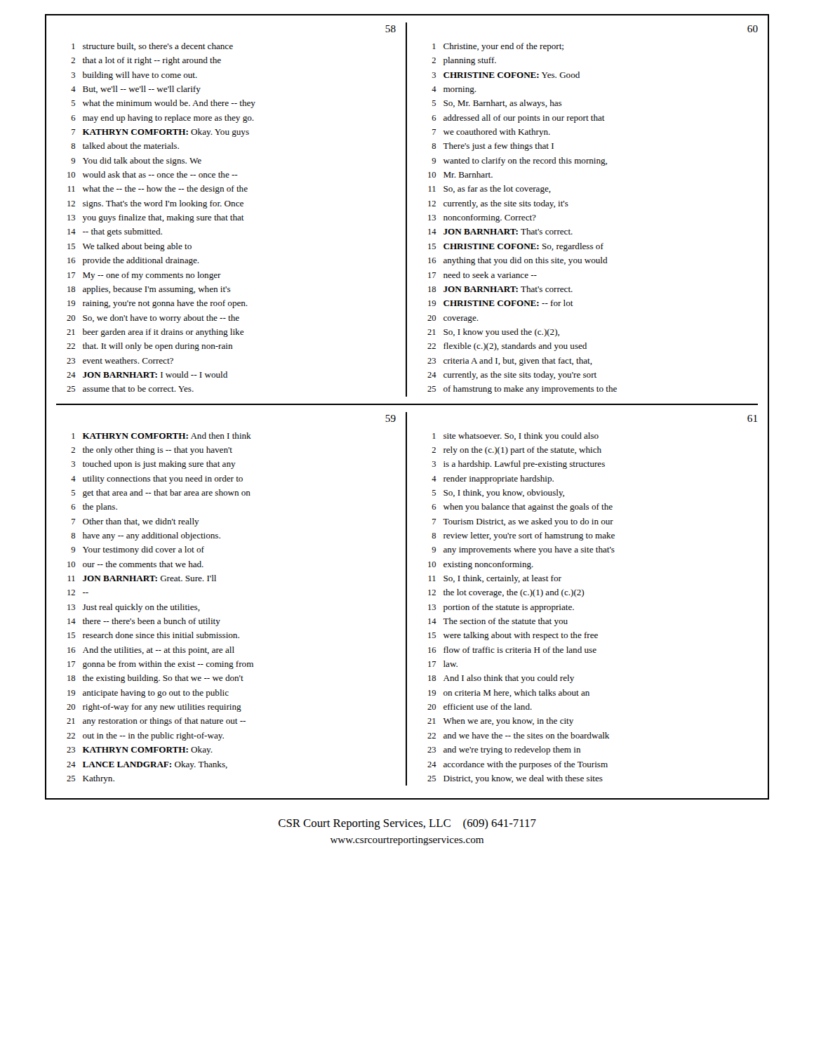58
structure built, so there's a decent chance
that a lot of it right -- right around the
building will have to come out.
But, we'll -- we'll -- we'll clarify
what the minimum would be. And there -- they
may end up having to replace more as they go.
KATHRYN COMFORTH: Okay. You guys
talked about the materials.
You did talk about the signs. We
would ask that as -- once the -- once the --
what the -- the -- how the -- the design of the
signs. That's the word I'm looking for. Once
you guys finalize that, making sure that that
-- that gets submitted.
We talked about being able to
provide the additional drainage.
My -- one of my comments no longer
applies, because I'm assuming, when it's
raining, you're not gonna have the roof open.
So, we don't have to worry about the -- the
beer garden area if it drains or anything like
that. It will only be open during non-rain
event weathers. Correct?
JON BARNHART: I would -- I would
assume that to be correct. Yes.
60
Christine, your end of the report;
planning stuff.
CHRISTINE COFONE: Yes. Good
morning.
So, Mr. Barnhart, as always, has
addressed all of our points in our report that
we coauthored with Kathryn.
There's just a few things that I
wanted to clarify on the record this morning,
Mr. Barnhart.
So, as far as the lot coverage,
currently, as the site sits today, it's
nonconforming. Correct?
JON BARNHART: That's correct.
CHRISTINE COFONE: So, regardless of
anything that you did on this site, you would
need to seek a variance --
JON BARNHART: That's correct.
CHRISTINE COFONE: -- for lot
coverage.
So, I know you used the (c.)(2),
flexible (c.)(2), standards and you used
criteria A and I, but, given that fact, that,
currently, as the site sits today, you're sort
of hamstrung to make any improvements to the
59
KATHRYN COMFORTH: And then I think
the only other thing is -- that you haven't
touched upon is just making sure that any
utility connections that you need in order to
get that area and -- that bar area are shown on
the plans.
Other than that, we didn't really
have any -- any additional objections.
Your testimony did cover a lot of
our -- the comments that we had.
JON BARNHART: Great. Sure. I'll
--
Just real quickly on the utilities,
there -- there's been a bunch of utility
research done since this initial submission.
And the utilities, at -- at this point, are all
gonna be from within the exist -- coming from
the existing building. So that we -- we don't
anticipate having to go out to the public
right-of-way for any new utilities requiring
any restoration or things of that nature out --
out in the -- in the public right-of-way.
KATHRYN COMFORTH: Okay.
LANCE LANDGRAF: Okay. Thanks,
Kathryn.
61
site whatsoever. So, I think you could also
rely on the (c.)(1) part of the statute, which
is a hardship. Lawful pre-existing structures
render inappropriate hardship.
So, I think, you know, obviously,
when you balance that against the goals of the
Tourism District, as we asked you to do in our
review letter, you're sort of hamstrung to make
any improvements where you have a site that's
existing nonconforming.
So, I think, certainly, at least for
the lot coverage, the (c.)(1) and (c.)(2)
portion of the statute is appropriate.
The section of the statute that you
were talking about with respect to the free
flow of traffic is criteria H of the land use
law.
And I also think that you could rely
on criteria M here, which talks about an
efficient use of the land.
When we are, you know, in the city
and we have the -- the sites on the boardwalk
and we're trying to redevelop them in
accordance with the purposes of the Tourism
District, you know, we deal with these sites
CSR Court Reporting Services, LLC (609) 641-7117
www.csrcourtreportingservices.com